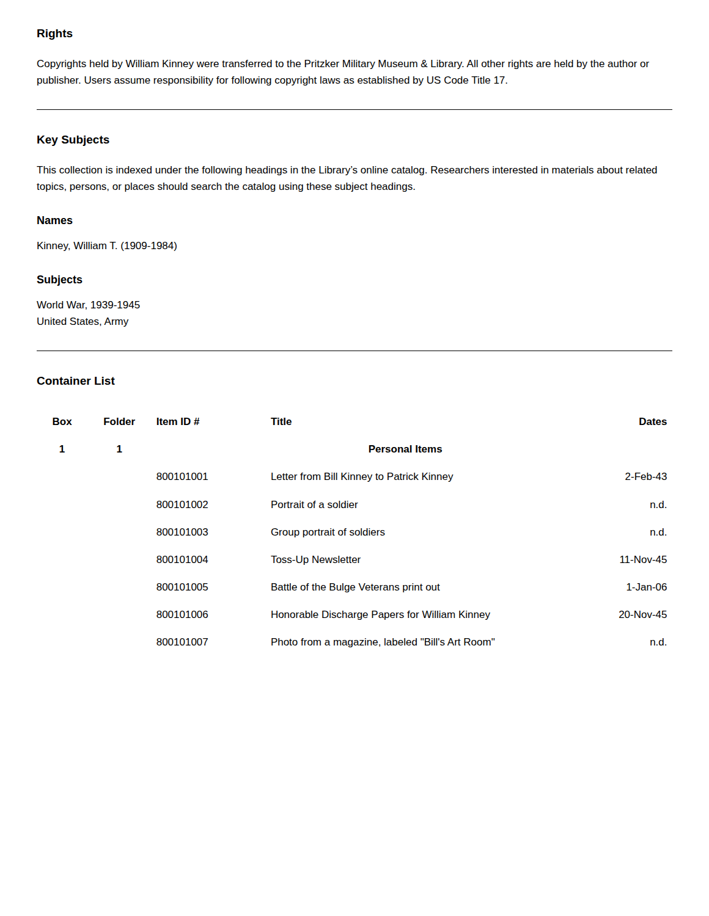Rights
Copyrights held by William Kinney were transferred to the Pritzker Military Museum & Library. All other rights are held by the author or publisher. Users assume responsibility for following copyright laws as established by US Code Title 17.
Key Subjects
This collection is indexed under the following headings in the Library’s online catalog. Researchers interested in materials about related topics, persons, or places should search the catalog using these subject headings.
Names
Kinney, William T. (1909-1984)
Subjects
World War, 1939-1945
United States, Army
Container List
| Box | Folder | Item ID # | Title | Dates |
| --- | --- | --- | --- | --- |
| 1 | 1 | | Personal Items | |
| | | 800101001 | Letter from Bill Kinney to Patrick Kinney | 2-Feb-43 |
| | | 800101002 | Portrait of a soldier | n.d. |
| | | 800101003 | Group portrait of soldiers | n.d. |
| | | 800101004 | Toss-Up Newsletter | 11-Nov-45 |
| | | 800101005 | Battle of the Bulge Veterans print out | 1-Jan-06 |
| | | 800101006 | Honorable Discharge Papers for William Kinney | 20-Nov-45 |
| | | 800101007 | Photo from a magazine, labeled "Bill's Art Room" | n.d. |